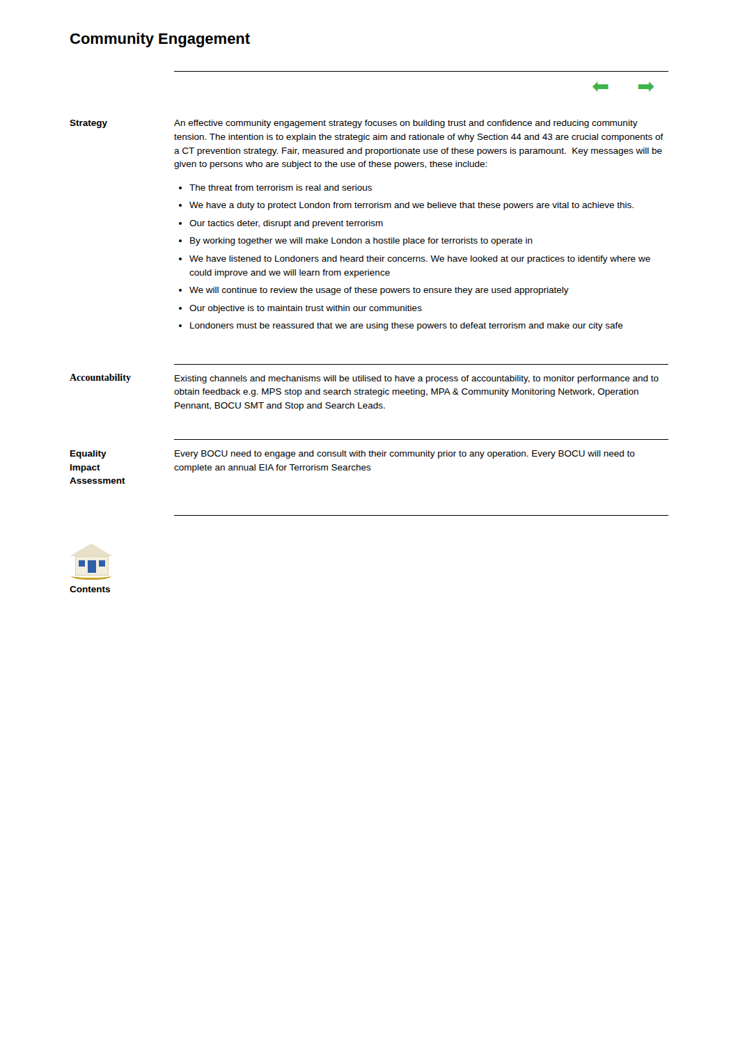Community Engagement
⬅➡
| Strategy | An effective community engagement strategy focuses on building trust and confidence and reducing community tension. The intention is to explain the strategic aim and rationale of why Section 44 and 43 are crucial components of a CT prevention strategy. Fair, measured and proportionate use of these powers is paramount. Key messages will be given to persons who are subject to the use of these powers, these include: The threat from terrorism is real and serious We have a duty to protect London from terrorism and we believe that these powers are vital to achieve this. Our tactics deter, disrupt and prevent terrorism By working together we will make London a hostile place for terrorists to operate in We have listened to Londoners and heard their concerns. We have looked at our practices to identify where we could improve and we will learn from experience We will continue to review the usage of these powers to ensure they are used appropriately Our objective is to maintain trust within our communities Londoners must be reassured that we are using these powers to defeat terrorism and make our city safe |
| Accountability | Existing channels and mechanisms will be utilised to have a process of accountability, to monitor performance and to obtain feedback e.g. MPS stop and search strategic meeting, MPA & Community Monitoring Network, Operation Pennant, BOCU SMT and Stop and Search Leads. |
| Equality Impact Assessment | Every BOCU need to engage and consult with their community prior to any operation. Every BOCU will need to complete an annual EIA for Terrorism Searches |
Contents